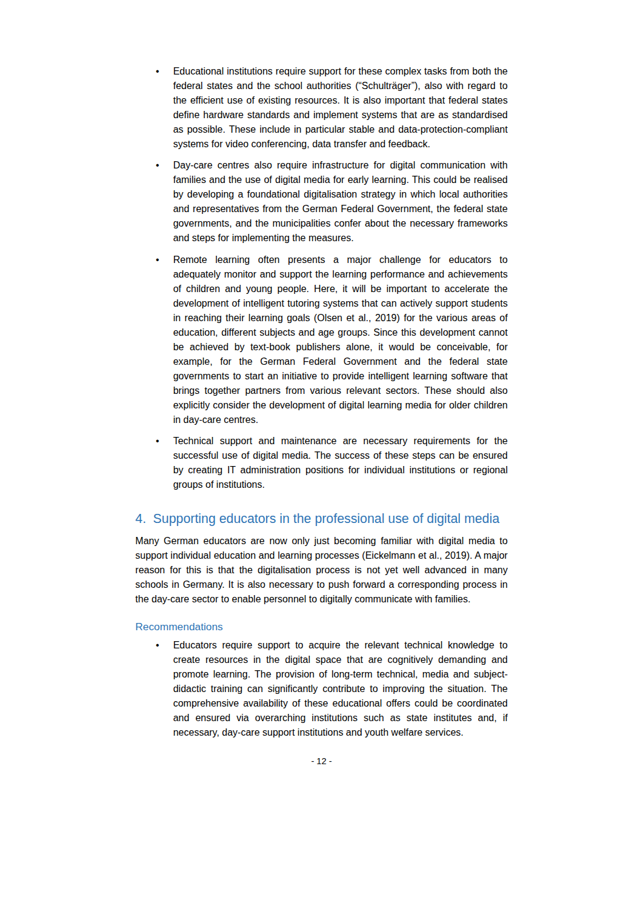Educational institutions require support for these complex tasks from both the federal states and the school authorities (“Schulträger”), also with regard to the efficient use of existing resources. It is also important that federal states define hardware standards and implement systems that are as standardised as possible. These include in particular stable and data-protection-compliant systems for video conferencing, data transfer and feedback.
Day-care centres also require infrastructure for digital communication with families and the use of digital media for early learning. This could be realised by developing a foundational digitalisation strategy in which local authorities and representatives from the German Federal Government, the federal state governments, and the municipalities confer about the necessary frameworks and steps for implementing the measures.
Remote learning often presents a major challenge for educators to adequately monitor and support the learning performance and achievements of children and young people. Here, it will be important to accelerate the development of intelligent tutoring systems that can actively support students in reaching their learning goals (Olsen et al., 2019) for the various areas of education, different subjects and age groups. Since this development cannot be achieved by text-book publishers alone, it would be conceivable, for example, for the German Federal Government and the federal state governments to start an initiative to provide intelligent learning software that brings together partners from various relevant sectors. These should also explicitly consider the development of digital learning media for older children in day-care centres.
Technical support and maintenance are necessary requirements for the successful use of digital media. The success of these steps can be ensured by creating IT administration positions for individual institutions or regional groups of institutions.
4. Supporting educators in the professional use of digital media
Many German educators are now only just becoming familiar with digital media to support individual education and learning processes (Eickelmann et al., 2019). A major reason for this is that the digitalisation process is not yet well advanced in many schools in Germany. It is also necessary to push forward a corresponding process in the day-care sector to enable personnel to digitally communicate with families.
Recommendations
Educators require support to acquire the relevant technical knowledge to create resources in the digital space that are cognitively demanding and promote learning. The provision of long-term technical, media and subject-didactic training can significantly contribute to improving the situation. The comprehensive availability of these educational offers could be coordinated and ensured via overarching institutions such as state institutes and, if necessary, day-care support institutions and youth welfare services.
- 12 -